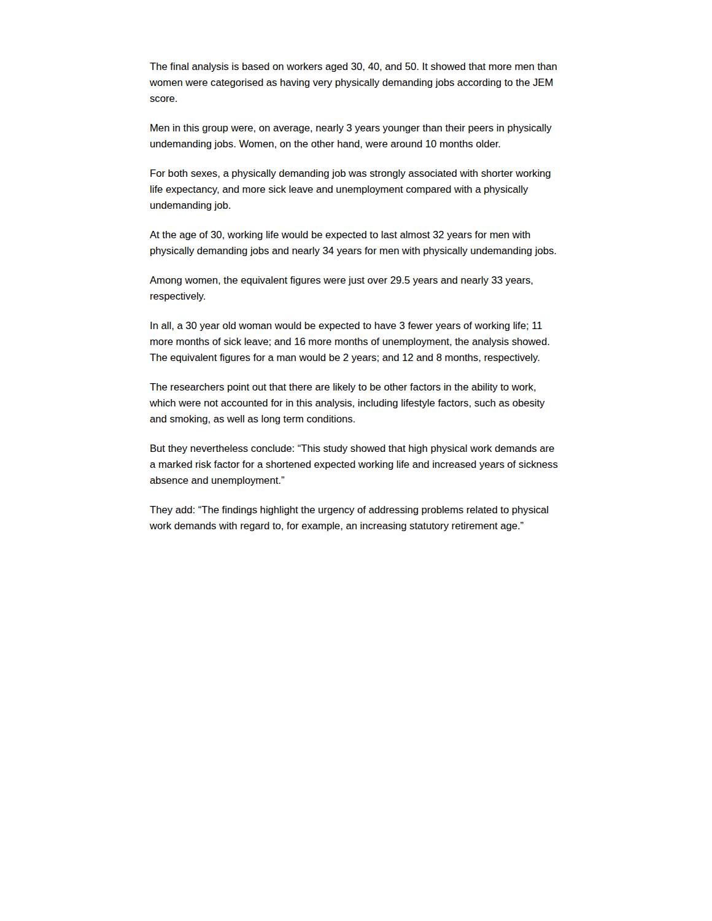The final analysis is based on workers aged 30, 40, and 50. It showed that more men than women were categorised as having very physically demanding jobs according to the JEM score.
Men in this group were, on average, nearly 3 years younger than their peers in physically undemanding jobs. Women, on the other hand, were around 10 months older.
For both sexes, a physically demanding job was strongly associated with shorter working life expectancy, and more sick leave and unemployment compared with a physically undemanding job.
At the age of 30, working life would be expected to last almost 32 years for men with physically demanding jobs and nearly 34 years for men with physically undemanding jobs.
Among women, the equivalent figures were just over 29.5 years and nearly 33 years, respectively.
In all, a 30 year old woman would be expected to have 3 fewer years of working life; 11 more months of sick leave; and 16 more months of unemployment, the analysis showed. The equivalent figures for a man would be 2 years; and 12 and 8 months, respectively.
The researchers point out that there are likely to be other factors in the ability to work, which were not accounted for in this analysis, including lifestyle factors, such as obesity and smoking, as well as long term conditions.
But they nevertheless conclude: “This study showed that high physical work demands are a marked risk factor for a shortened expected working life and increased years of sickness absence and unemployment.”
They add: “The findings highlight the urgency of addressing problems related to physical work demands with regard to, for example, an increasing statutory retirement age.”